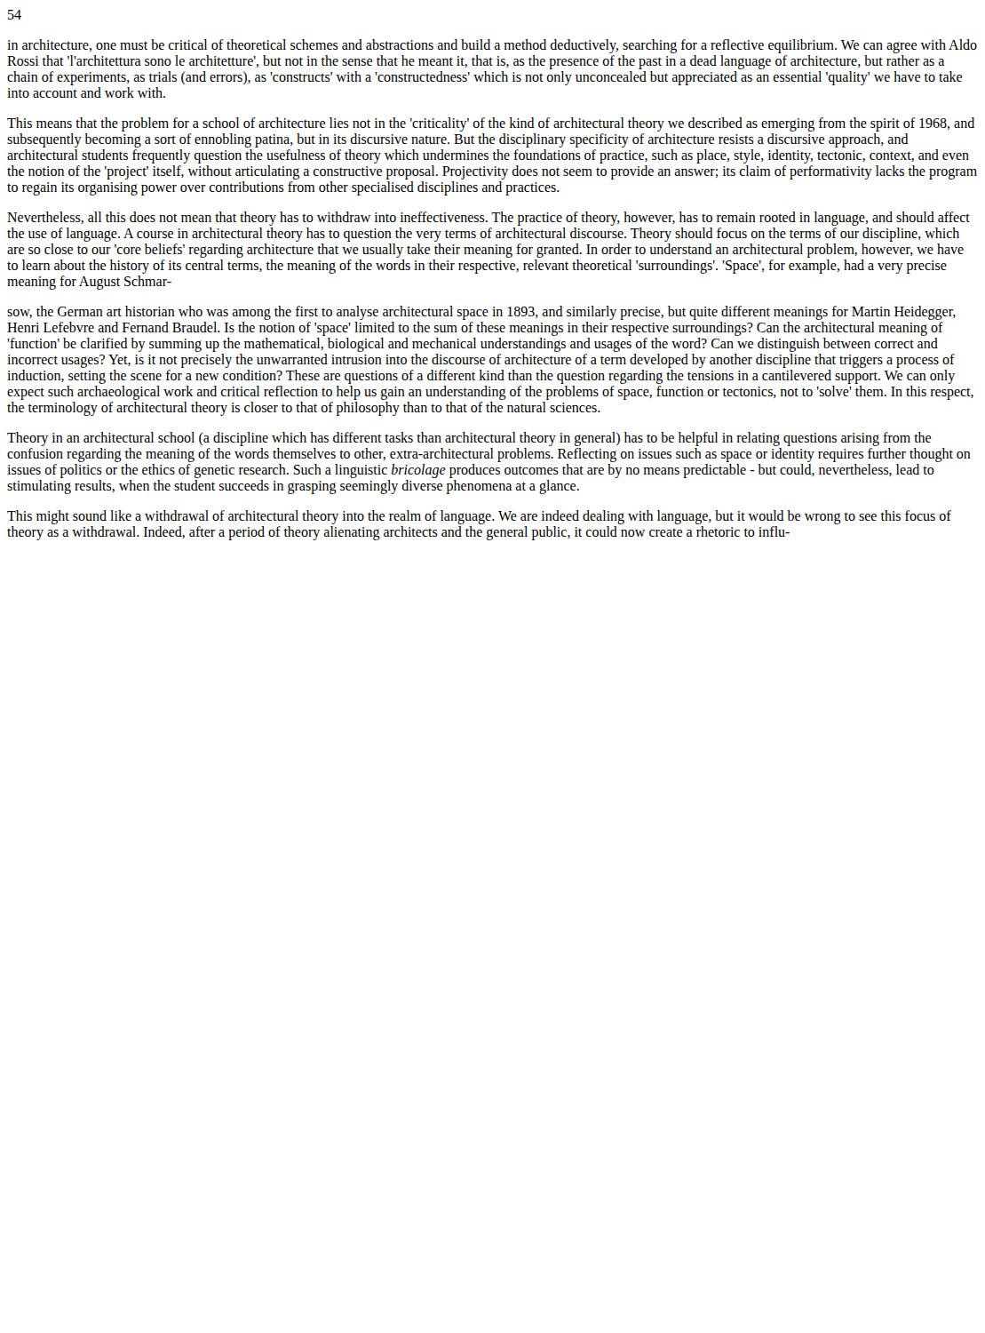54
in architecture, one must be critical of theoretical schemes and abstractions and build a method deductively, searching for a reflective equilibrium. We can agree with Aldo Rossi that 'l'architettura sono le architetture', but not in the sense that he meant it, that is, as the presence of the past in a dead language of architecture, but rather as a chain of experiments, as trials (and errors), as 'constructs' with a 'constructedness' which is not only unconcealed but appreciated as an essential 'quality' we have to take into account and work with.
This means that the problem for a school of architecture lies not in the 'criticality' of the kind of architectural theory we described as emerging from the spirit of 1968, and subsequently becoming a sort of ennobling patina, but in its discursive nature. But the disciplinary specificity of architecture resists a discursive approach, and architectural students frequently question the usefulness of theory which undermines the foundations of practice, such as place, style, identity, tectonic, context, and even the notion of the 'project' itself, without articulating a constructive proposal. Projectivity does not seem to provide an answer; its claim of performativity lacks the program to regain its organising power over contributions from other specialised disciplines and practices.
Nevertheless, all this does not mean that theory has to withdraw into ineffectiveness. The practice of theory, however, has to remain rooted in language, and should affect the use of language. A course in architectural theory has to question the very terms of architectural discourse. Theory should focus on the terms of our discipline, which are so close to our 'core beliefs' regarding architecture that we usually take their meaning for granted. In order to understand an architectural problem, however, we have to learn about the history of its central terms, the meaning of the words in their respective, relevant theoretical 'surroundings'. 'Space', for example, had a very precise meaning for August Schmar-
sow, the German art historian who was among the first to analyse architectural space in 1893, and similarly precise, but quite different meanings for Martin Heidegger, Henri Lefebvre and Fernand Braudel. Is the notion of 'space' limited to the sum of these meanings in their respective surroundings? Can the architectural meaning of 'function' be clarified by summing up the mathematical, biological and mechanical understandings and usages of the word? Can we distinguish between correct and incorrect usages? Yet, is it not precisely the unwarranted intrusion into the discourse of architecture of a term developed by another discipline that triggers a process of induction, setting the scene for a new condition? These are questions of a different kind than the question regarding the tensions in a cantilevered support. We can only expect such archaeological work and critical reflection to help us gain an understanding of the problems of space, function or tectonics, not to 'solve' them. In this respect, the terminology of architectural theory is closer to that of philosophy than to that of the natural sciences.
Theory in an architectural school (a discipline which has different tasks than architectural theory in general) has to be helpful in relating questions arising from the confusion regarding the meaning of the words themselves to other, extra-architectural problems. Reflecting on issues such as space or identity requires further thought on issues of politics or the ethics of genetic research. Such a linguistic bricolage produces outcomes that are by no means predictable - but could, nevertheless, lead to stimulating results, when the student succeeds in grasping seemingly diverse phenomena at a glance.
This might sound like a withdrawal of architectural theory into the realm of language. We are indeed dealing with language, but it would be wrong to see this focus of theory as a withdrawal. Indeed, after a period of theory alienating architects and the general public, it could now create a rhetoric to influ-